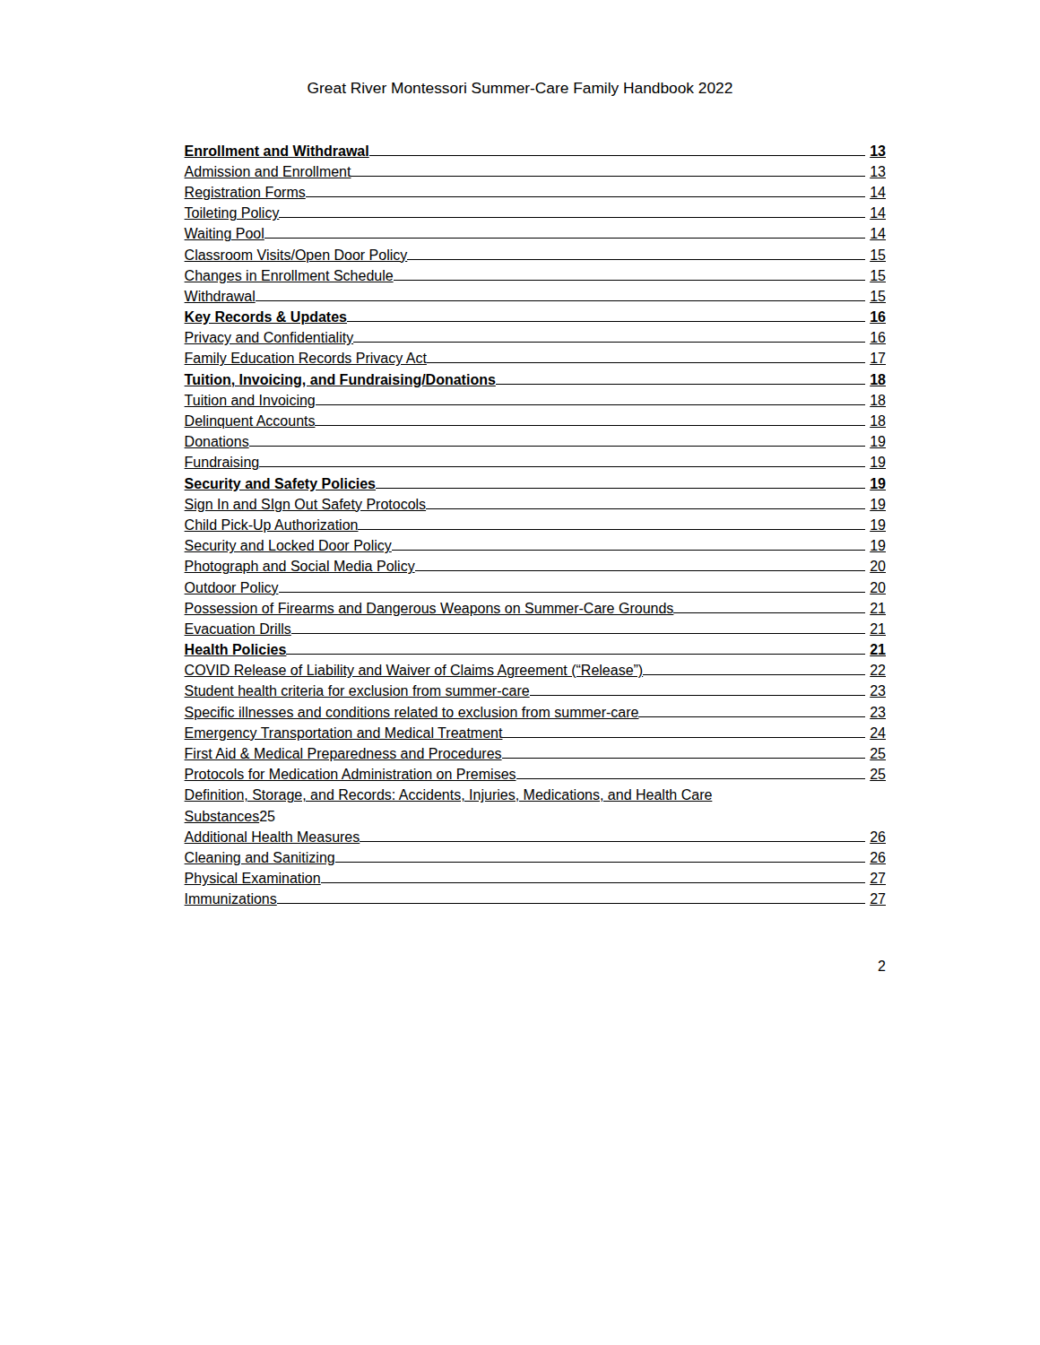Great River Montessori Summer-Care Family Handbook 2022
Enrollment and Withdrawal 13
Admission and Enrollment 13
Registration Forms 14
Toileting Policy 14
Waiting Pool 14
Classroom Visits/Open Door Policy 15
Changes in Enrollment Schedule 15
Withdrawal 15
Key Records & Updates 16
Privacy and Confidentiality 16
Family Education Records Privacy Act 17
Tuition, Invoicing, and Fundraising/Donations 18
Tuition and Invoicing 18
Delinquent Accounts 18
Donations 19
Fundraising 19
Security and Safety Policies 19
Sign In and SIgn Out Safety Protocols 19
Child Pick-Up Authorization 19
Security and Locked Door Policy 19
Photograph and Social Media Policy 20
Outdoor Policy 20
Possession of Firearms and Dangerous Weapons on Summer-Care Grounds 21
Evacuation Drills 21
Health Policies 21
COVID Release of Liability and Waiver of Claims Agreement (“Release”) 22
Student health criteria for exclusion from summer-care 23
Specific illnesses and conditions related to exclusion from summer-care 23
Emergency Transportation and Medical Treatment 24
First Aid & Medical Preparedness and Procedures 25
Protocols for Medication Administration on Premises 25
Definition, Storage, and Records: Accidents, Injuries, Medications, and Health Care Substances 25
Additional Health Measures 26
Cleaning and Sanitizing 26
Physical Examination 27
Immunizations 27
2